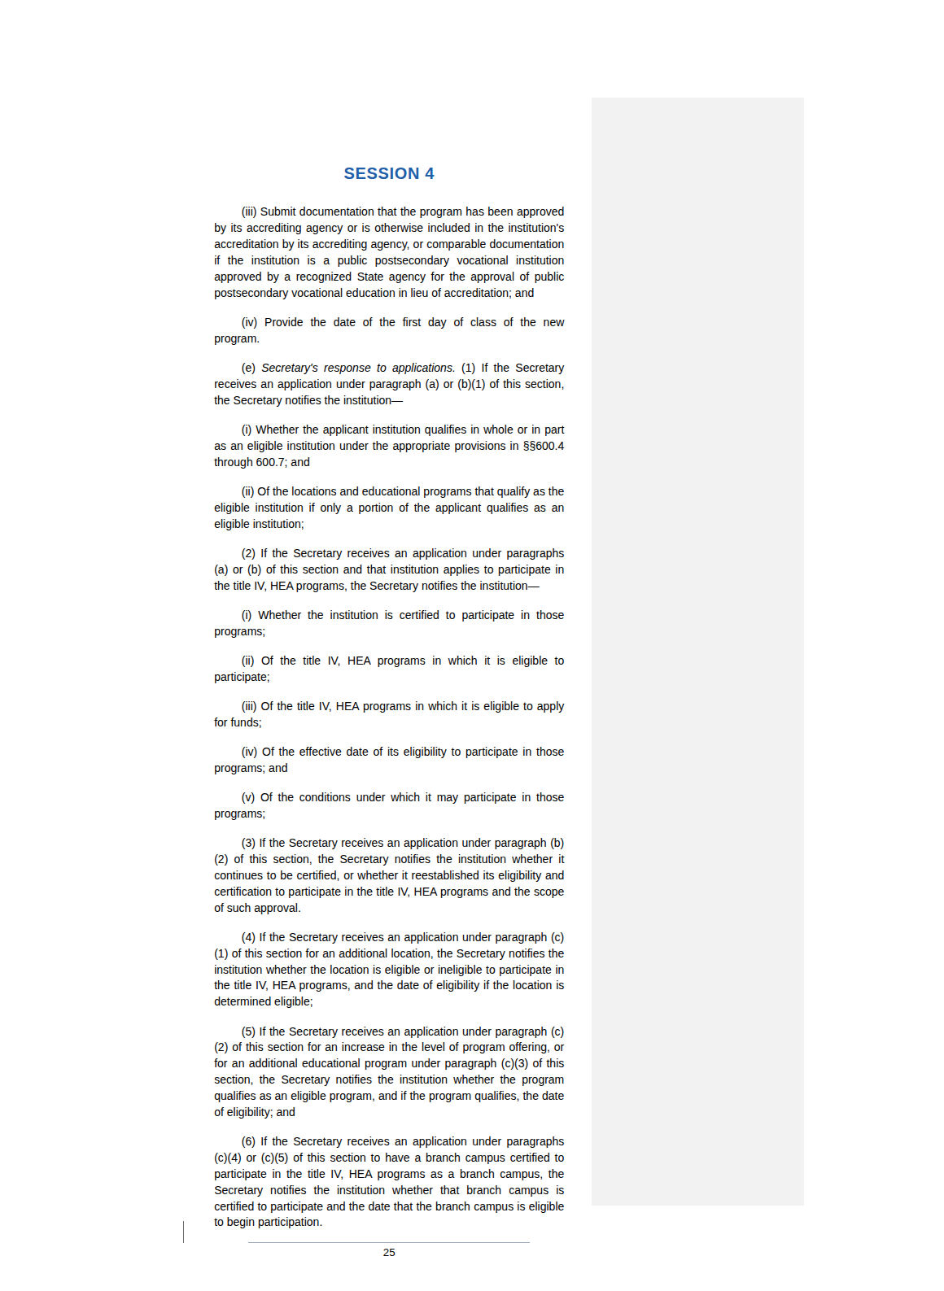SESSION 4
(iii) Submit documentation that the program has been approved by its accrediting agency or is otherwise included in the institution's accreditation by its accrediting agency, or comparable documentation if the institution is a public postsecondary vocational institution approved by a recognized State agency for the approval of public postsecondary vocational education in lieu of accreditation; and
(iv) Provide the date of the first day of class of the new program.
(e) Secretary's response to applications. (1) If the Secretary receives an application under paragraph (a) or (b)(1) of this section, the Secretary notifies the institution—
(i) Whether the applicant institution qualifies in whole or in part as an eligible institution under the appropriate provisions in §§600.4 through 600.7; and
(ii) Of the locations and educational programs that qualify as the eligible institution if only a portion of the applicant qualifies as an eligible institution;
(2) If the Secretary receives an application under paragraphs (a) or (b) of this section and that institution applies to participate in the title IV, HEA programs, the Secretary notifies the institution—
(i) Whether the institution is certified to participate in those programs;
(ii) Of the title IV, HEA programs in which it is eligible to participate;
(iii) Of the title IV, HEA programs in which it is eligible to apply for funds;
(iv) Of the effective date of its eligibility to participate in those programs; and
(v) Of the conditions under which it may participate in those programs;
(3) If the Secretary receives an application under paragraph (b)(2) of this section, the Secretary notifies the institution whether it continues to be certified, or whether it reestablished its eligibility and certification to participate in the title IV, HEA programs and the scope of such approval.
(4) If the Secretary receives an application under paragraph (c)(1) of this section for an additional location, the Secretary notifies the institution whether the location is eligible or ineligible to participate in the title IV, HEA programs, and the date of eligibility if the location is determined eligible;
(5) If the Secretary receives an application under paragraph (c)(2) of this section for an increase in the level of program offering, or for an additional educational program under paragraph (c)(3) of this section, the Secretary notifies the institution whether the program qualifies as an eligible program, and if the program qualifies, the date of eligibility; and
(6) If the Secretary receives an application under paragraphs (c)(4) or (c)(5) of this section to have a branch campus certified to participate in the title IV, HEA programs as a branch campus, the Secretary notifies the institution whether that branch campus is certified to participate and the date that the branch campus is eligible to begin participation.
25